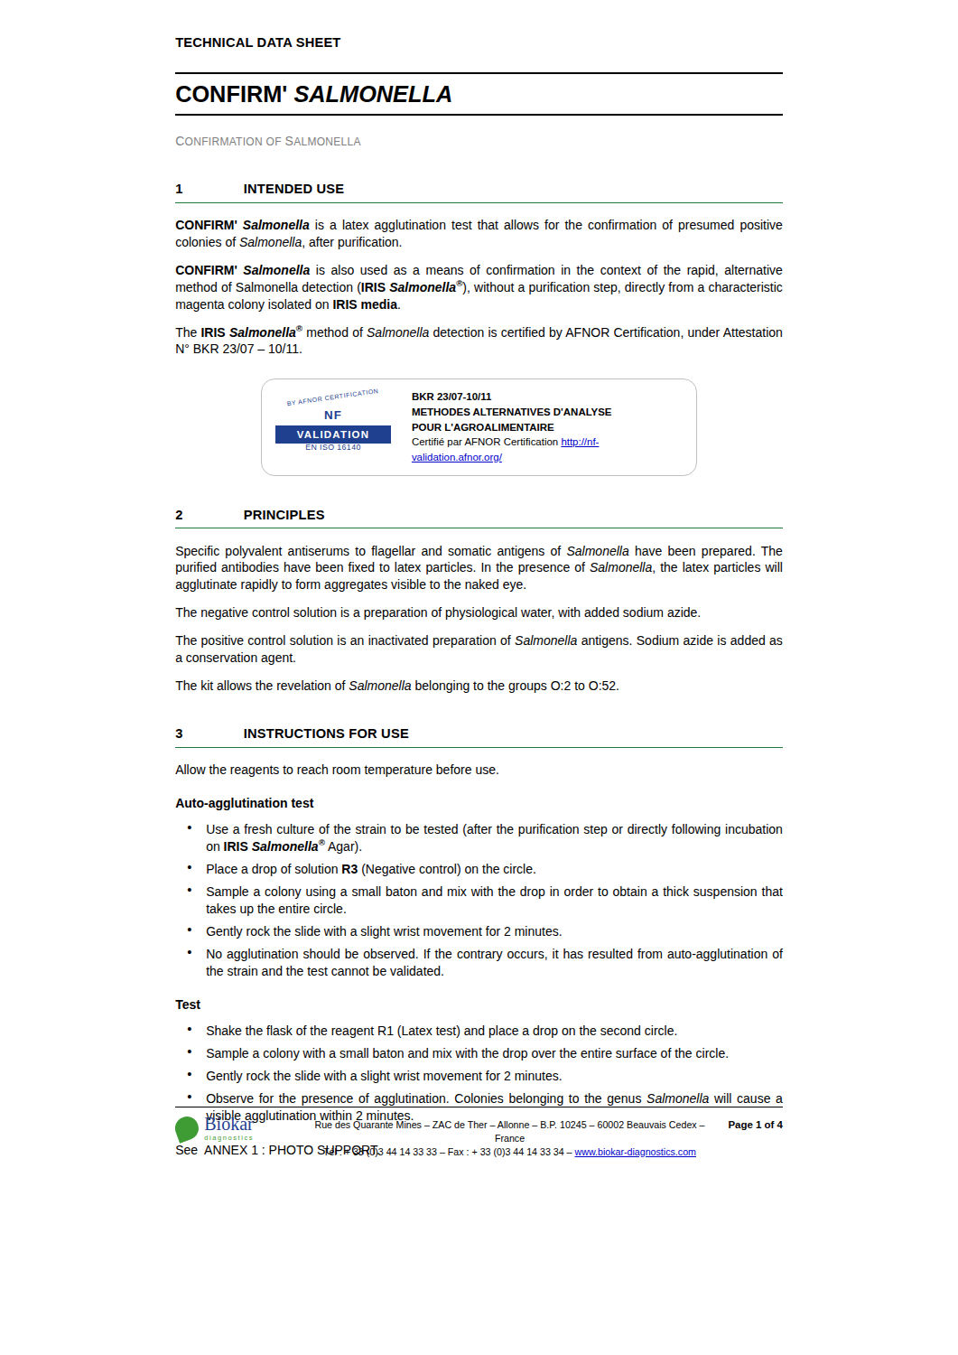TECHNICAL DATA SHEET
CONFIRM' SALMONELLA
CONFIRMATION OF SALMONELLA
1 INTENDED USE
CONFIRM' Salmonella is a latex agglutination test that allows for the confirmation of presumed positive colonies of Salmonella, after purification.
CONFIRM' Salmonella is also used as a means of confirmation in the context of the rapid, alternative method of Salmonella detection (IRIS Salmonella®), without a purification step, directly from a characteristic magenta colony isolated on IRIS media.
The IRIS Salmonella® method of Salmonella detection is certified by AFNOR Certification, under Attestation N° BKR 23/07 – 10/11.
BY AFNOR CERTIFICATION
NF
VALIDATION
EN ISO 16140
BKR 23/07-10/11
METHODES ALTERNATIVES D'ANALYSE
POUR L'AGROALIMENTAIRE
Certifié par AFNOR Certification http://nf-validation.afnor.org/
2 PRINCIPLES
Specific polyvalent antiserums to flagellar and somatic antigens of Salmonella have been prepared. The purified antibodies have been fixed to latex particles. In the presence of Salmonella, the latex particles will agglutinate rapidly to form aggregates visible to the naked eye.
The negative control solution is a preparation of physiological water, with added sodium azide.
The positive control solution is an inactivated preparation of Salmonella antigens. Sodium azide is added as a conservation agent.
The kit allows the revelation of Salmonella belonging to the groups O:2 to O:52.
3 INSTRUCTIONS FOR USE
Allow the reagents to reach room temperature before use.
Auto-agglutination test
Use a fresh culture of the strain to be tested (after the purification step or directly following incubation on IRIS Salmonella® Agar).
Place a drop of solution R3 (Negative control) on the circle.
Sample a colony using a small baton and mix with the drop in order to obtain a thick suspension that takes up the entire circle.
Gently rock the slide with a slight wrist movement for 2 minutes.
No agglutination should be observed. If the contrary occurs, it has resulted from auto-agglutination of the strain and the test cannot be validated.
Test
Shake the flask of the reagent R1 (Latex test) and place a drop on the second circle.
Sample a colony with a small baton and mix with the drop over the entire surface of the circle.
Gently rock the slide with a slight wrist movement for 2 minutes.
Observe for the presence of agglutination. Colonies belonging to the genus Salmonella will cause a visible agglutination within 2 minutes.
See ANNEX 1 : PHOTO SUPPORT.
Biokardiagnostics
Rue des Quarante Mines – ZAC de Ther – Allonne – B.P. 10245 – 60002 Beauvais Cedex – France
Tél : + 33 (0)3 44 14 33 33 – Fax : + 33 (0)3 44 14 33 34 – www.biokar-diagnostics.com
Page 1 of 4